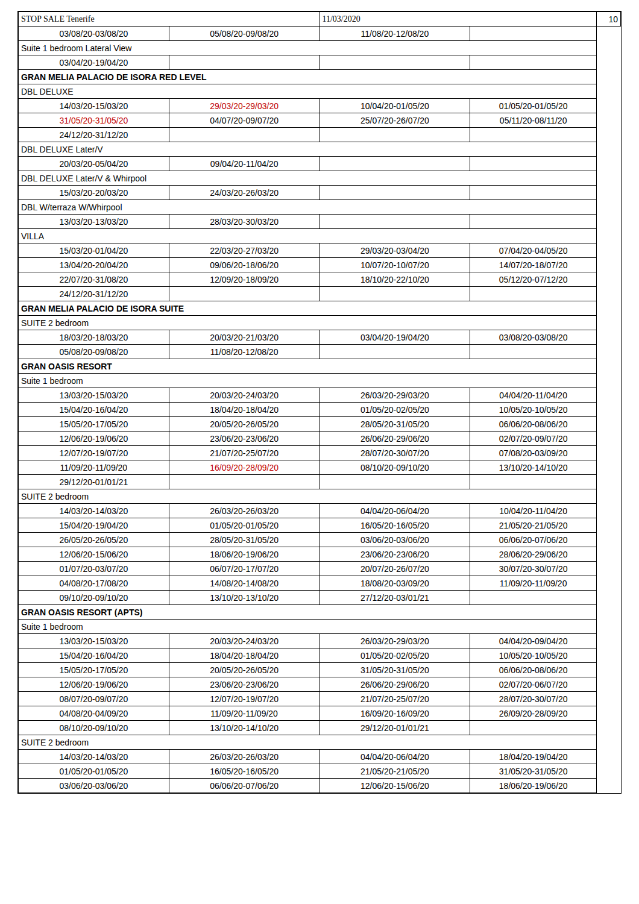| STOP SALE Tenerife | 11/03/2020 | 10 |
| 03/08/20-03/08/20 | 05/08/20-09/08/20 | 11/08/20-12/08/20 | | |
| Suite 1 bedroom Lateral View | |
| 03/04/20-19/04/20 | | | | |
| GRAN MELIA PALACIO DE ISORA RED LEVEL | |
| DBL DELUXE | |
| 14/03/20-15/03/20 | 29/03/20-29/03/20 | 10/04/20-01/05/20 | 01/05/20-01/05/20 | |
| 31/05/20-31/05/20 | 04/07/20-09/07/20 | 25/07/20-26/07/20 | 05/11/20-08/11/20 | |
| 24/12/20-31/12/20 | | | | |
| DBL DELUXE Later/V | |
| 20/03/20-05/04/20 | 09/04/20-11/04/20 | | | |
| DBL DELUXE Later/V & Whirpool | |
| 15/03/20-20/03/20 | 24/03/20-26/03/20 | | | |
| DBL W/terraza W/Whirpool | |
| 13/03/20-13/03/20 | 28/03/20-30/03/20 | | | |
| VILLA | |
| 15/03/20-01/04/20 | 22/03/20-27/03/20 | 29/03/20-03/04/20 | 07/04/20-04/05/20 | |
| 13/04/20-20/04/20 | 09/06/20-18/06/20 | 10/07/20-10/07/20 | 14/07/20-18/07/20 | |
| 22/07/20-31/08/20 | 12/09/20-18/09/20 | 18/10/20-22/10/20 | 05/12/20-07/12/20 | |
| 24/12/20-31/12/20 | | | | |
| GRAN MELIA PALACIO DE ISORA SUITE | |
| SUITE 2 bedroom | |
| 18/03/20-18/03/20 | 20/03/20-21/03/20 | 03/04/20-19/04/20 | 03/08/20-03/08/20 | |
| 05/08/20-09/08/20 | 11/08/20-12/08/20 | | | |
| GRAN OASIS RESORT | |
| Suite 1 bedroom | |
| 13/03/20-15/03/20 | 20/03/20-24/03/20 | 26/03/20-29/03/20 | 04/04/20-11/04/20 | |
| 15/04/20-16/04/20 | 18/04/20-18/04/20 | 01/05/20-02/05/20 | 10/05/20-10/05/20 | |
| 15/05/20-17/05/20 | 20/05/20-26/05/20 | 28/05/20-31/05/20 | 06/06/20-08/06/20 | |
| 12/06/20-19/06/20 | 23/06/20-23/06/20 | 26/06/20-29/06/20 | 02/07/20-09/07/20 | |
| 12/07/20-19/07/20 | 21/07/20-25/07/20 | 28/07/20-30/07/20 | 07/08/20-03/09/20 | |
| 11/09/20-11/09/20 | 16/09/20-28/09/20 | 08/10/20-09/10/20 | 13/10/20-14/10/20 | |
| 29/12/20-01/01/21 | | | | |
| SUITE 2 bedroom | |
| 14/03/20-14/03/20 | 26/03/20-26/03/20 | 04/04/20-06/04/20 | 10/04/20-11/04/20 | |
| 15/04/20-19/04/20 | 01/05/20-01/05/20 | 16/05/20-16/05/20 | 21/05/20-21/05/20 | |
| 26/05/20-26/05/20 | 28/05/20-31/05/20 | 03/06/20-03/06/20 | 06/06/20-07/06/20 | |
| 12/06/20-15/06/20 | 18/06/20-19/06/20 | 23/06/20-23/06/20 | 28/06/20-29/06/20 | |
| 01/07/20-03/07/20 | 06/07/20-17/07/20 | 20/07/20-26/07/20 | 30/07/20-30/07/20 | |
| 04/08/20-17/08/20 | 14/08/20-14/08/20 | 18/08/20-03/09/20 | 11/09/20-11/09/20 | |
| 09/10/20-09/10/20 | 13/10/20-13/10/20 | 27/12/20-03/01/21 | | |
| GRAN OASIS RESORT (APTS) | |
| Suite 1 bedroom | |
| 13/03/20-15/03/20 | 20/03/20-24/03/20 | 26/03/20-29/03/20 | 04/04/20-09/04/20 | |
| 15/04/20-16/04/20 | 18/04/20-18/04/20 | 01/05/20-02/05/20 | 10/05/20-10/05/20 | |
| 15/05/20-17/05/20 | 20/05/20-26/05/20 | 31/05/20-31/05/20 | 06/06/20-08/06/20 | |
| 12/06/20-19/06/20 | 23/06/20-23/06/20 | 26/06/20-29/06/20 | 02/07/20-06/07/20 | |
| 08/07/20-09/07/20 | 12/07/20-19/07/20 | 21/07/20-25/07/20 | 28/07/20-30/07/20 | |
| 04/08/20-04/09/20 | 11/09/20-11/09/20 | 16/09/20-16/09/20 | 26/09/20-28/09/20 | |
| 08/10/20-09/10/20 | 13/10/20-14/10/20 | 29/12/20-01/01/21 | | |
| SUITE 2 bedroom | |
| 14/03/20-14/03/20 | 26/03/20-26/03/20 | 04/04/20-06/04/20 | 18/04/20-19/04/20 | |
| 01/05/20-01/05/20 | 16/05/20-16/05/20 | 21/05/20-21/05/20 | 31/05/20-31/05/20 | |
| 03/06/20-03/06/20 | 06/06/20-07/06/20 | 12/06/20-15/06/20 | 18/06/20-19/06/20 | |